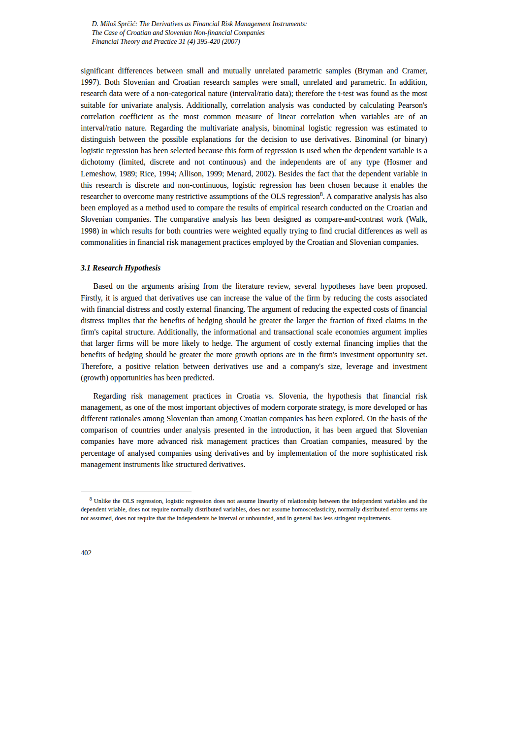D. Miloš Sprčić: The Derivatives as Financial Risk Management Instruments:
The Case of Croatian and Slovenian Non-financial Companies
Financial Theory and Practice 31 (4) 395-420 (2007)
significant differences between small and mutually unrelated parametric samples (Bryman and Cramer, 1997). Both Slovenian and Croatian research samples were small, unrelated and parametric. In addition, research data were of a non-categorical nature (interval/ratio data); therefore the t-test was found as the most suitable for univariate analysis. Additionally, correlation analysis was conducted by calculating Pearson's correlation coefficient as the most common measure of linear correlation when variables are of an interval/ratio nature. Regarding the multivariate analysis, binominal logistic regression was estimated to distinguish between the possible explanations for the decision to use derivatives. Binominal (or binary) logistic regression has been selected because this form of regression is used when the dependent variable is a dichotomy (limited, discrete and not continuous) and the independents are of any type (Hosmer and Lemeshow, 1989; Rice, 1994; Allison, 1999; Menard, 2002). Besides the fact that the dependent variable in this research is discrete and non-continuous, logistic regression has been chosen because it enables the researcher to overcome many restrictive assumptions of the OLS regression8. A comparative analysis has also been employed as a method used to compare the results of empirical research conducted on the Croatian and Slovenian companies. The comparative analysis has been designed as compare-and-contrast work (Walk, 1998) in which results for both countries were weighted equally trying to find crucial differences as well as commonalities in financial risk management practices employed by the Croatian and Slovenian companies.
3.1 Research Hypothesis
Based on the arguments arising from the literature review, several hypotheses have been proposed. Firstly, it is argued that derivatives use can increase the value of the firm by reducing the costs associated with financial distress and costly external financing. The argument of reducing the expected costs of financial distress implies that the benefits of hedging should be greater the larger the fraction of fixed claims in the firm's capital structure. Additionally, the informational and transactional scale economies argument implies that larger firms will be more likely to hedge. The argument of costly external financing implies that the benefits of hedging should be greater the more growth options are in the firm's investment opportunity set. Therefore, a positive relation between derivatives use and a company's size, leverage and investment (growth) opportunities has been predicted.
Regarding risk management practices in Croatia vs. Slovenia, the hypothesis that financial risk management, as one of the most important objectives of modern corporate strategy, is more developed or has different rationales among Slovenian than among Croatian companies has been explored. On the basis of the comparison of countries under analysis presented in the introduction, it has been argued that Slovenian companies have more advanced risk management practices than Croatian companies, measured by the percentage of analysed companies using derivatives and by implementation of the more sophisticated risk management instruments like structured derivatives.
8 Unlike the OLS regression, logistic regression does not assume linearity of relationship between the independent variables and the dependent vriable, does not require normally distributed variables, does not assume homoscedasticity, normally distributed error terms are not assumed, does not require that the independents be interval or unbounded, and in general has less stringent requirements.
402